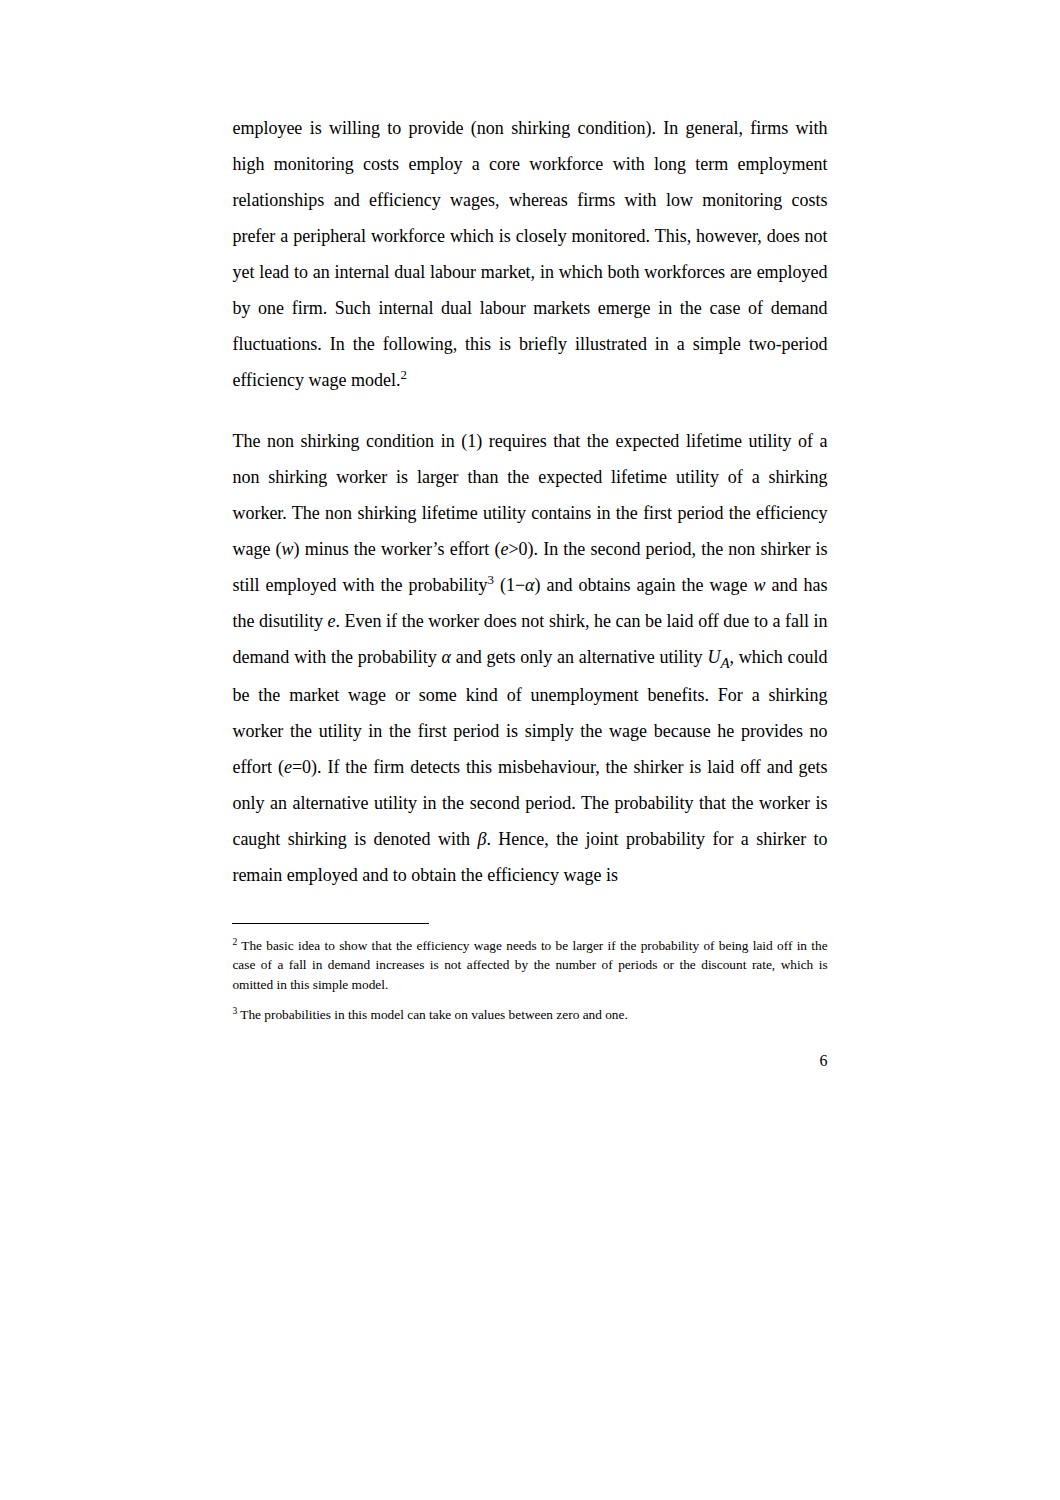employee is willing to provide (non shirking condition). In general, firms with high monitoring costs employ a core workforce with long term employment relationships and efficiency wages, whereas firms with low monitoring costs prefer a peripheral workforce which is closely monitored. This, however, does not yet lead to an internal dual labour market, in which both workforces are employed by one firm. Such internal dual labour markets emerge in the case of demand fluctuations. In the following, this is briefly illustrated in a simple two-period efficiency wage model.2
The non shirking condition in (1) requires that the expected lifetime utility of a non shirking worker is larger than the expected lifetime utility of a shirking worker. The non shirking lifetime utility contains in the first period the efficiency wage (w) minus the worker’s effort (e>0). In the second period, the non shirker is still employed with the probability3 (1−α) and obtains again the wage w and has the disutility e. Even if the worker does not shirk, he can be laid off due to a fall in demand with the probability α and gets only an alternative utility UA, which could be the market wage or some kind of unemployment benefits. For a shirking worker the utility in the first period is simply the wage because he provides no effort (e=0). If the firm detects this misbehaviour, the shirker is laid off and gets only an alternative utility in the second period. The probability that the worker is caught shirking is denoted with β. Hence, the joint probability for a shirker to remain employed and to obtain the efficiency wage is
2 The basic idea to show that the efficiency wage needs to be larger if the probability of being laid off in the case of a fall in demand increases is not affected by the number of periods or the discount rate, which is omitted in this simple model.
3 The probabilities in this model can take on values between zero and one.
6